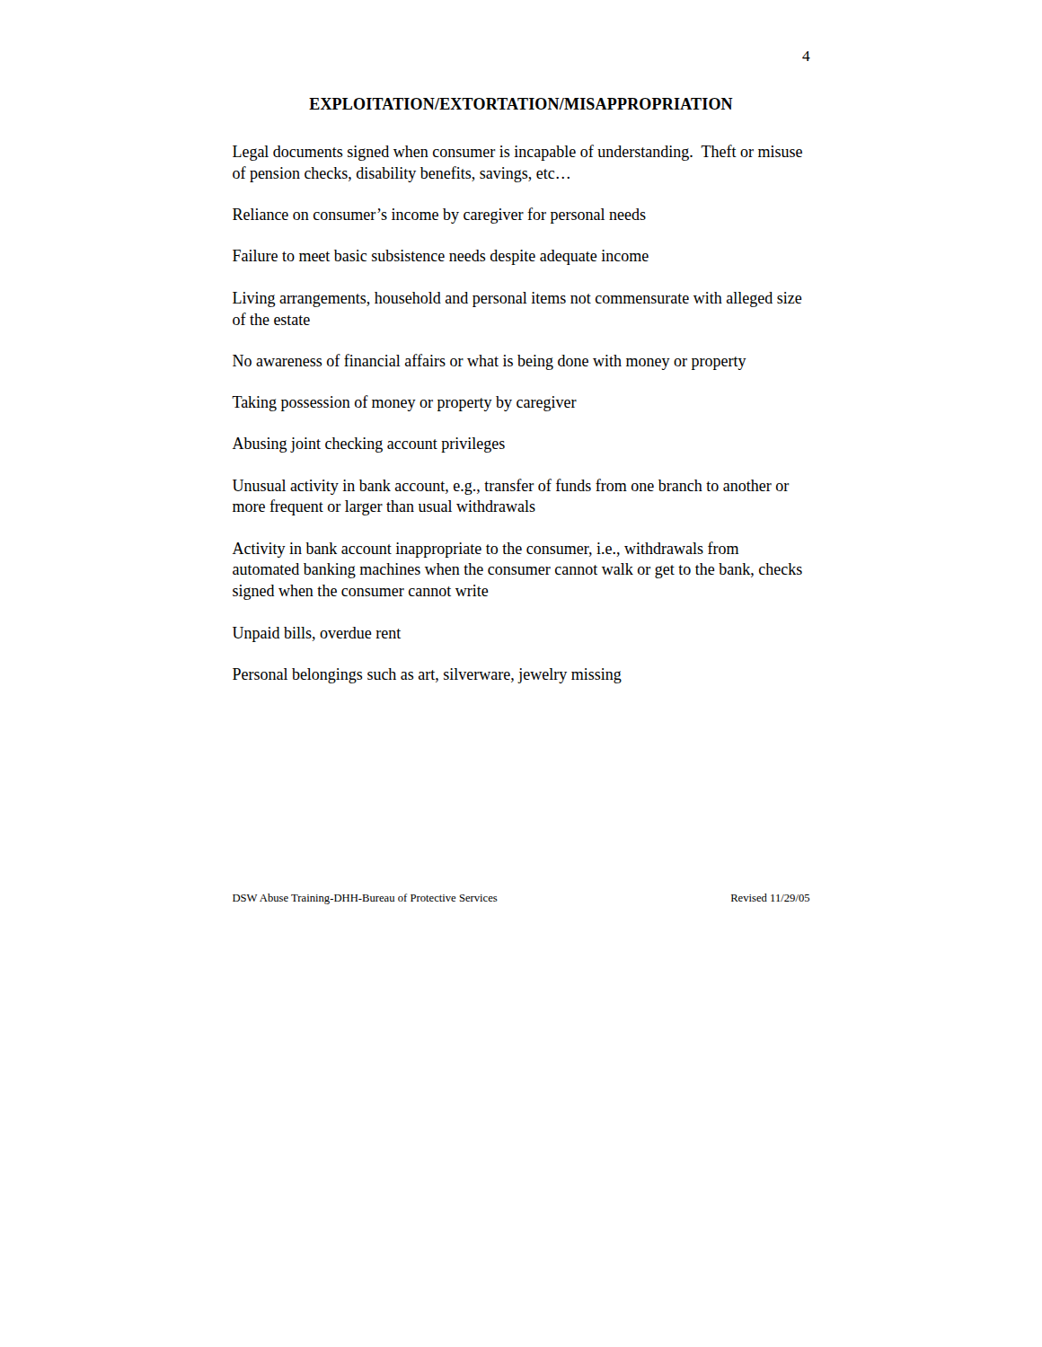4
EXPLOITATION/EXTORTATION/MISAPPROPRIATION
Legal documents signed when consumer is incapable of understanding. Theft or misuse of pension checks, disability benefits, savings, etc…
Reliance on consumer’s income by caregiver for personal needs
Failure to meet basic subsistence needs despite adequate income
Living arrangements, household and personal items not commensurate with alleged size of the estate
No awareness of financial affairs or what is being done with money or property
Taking possession of money or property by caregiver
Abusing joint checking account privileges
Unusual activity in bank account, e.g., transfer of funds from one branch to another or more frequent or larger than usual withdrawals
Activity in bank account inappropriate to the consumer, i.e., withdrawals from automated banking machines when the consumer cannot walk or get to the bank, checks signed when the consumer cannot write
Unpaid bills, overdue rent
Personal belongings such as art, silverware, jewelry missing
DSW Abuse Training-DHH-Bureau of Protective Services Revised 11/29/05